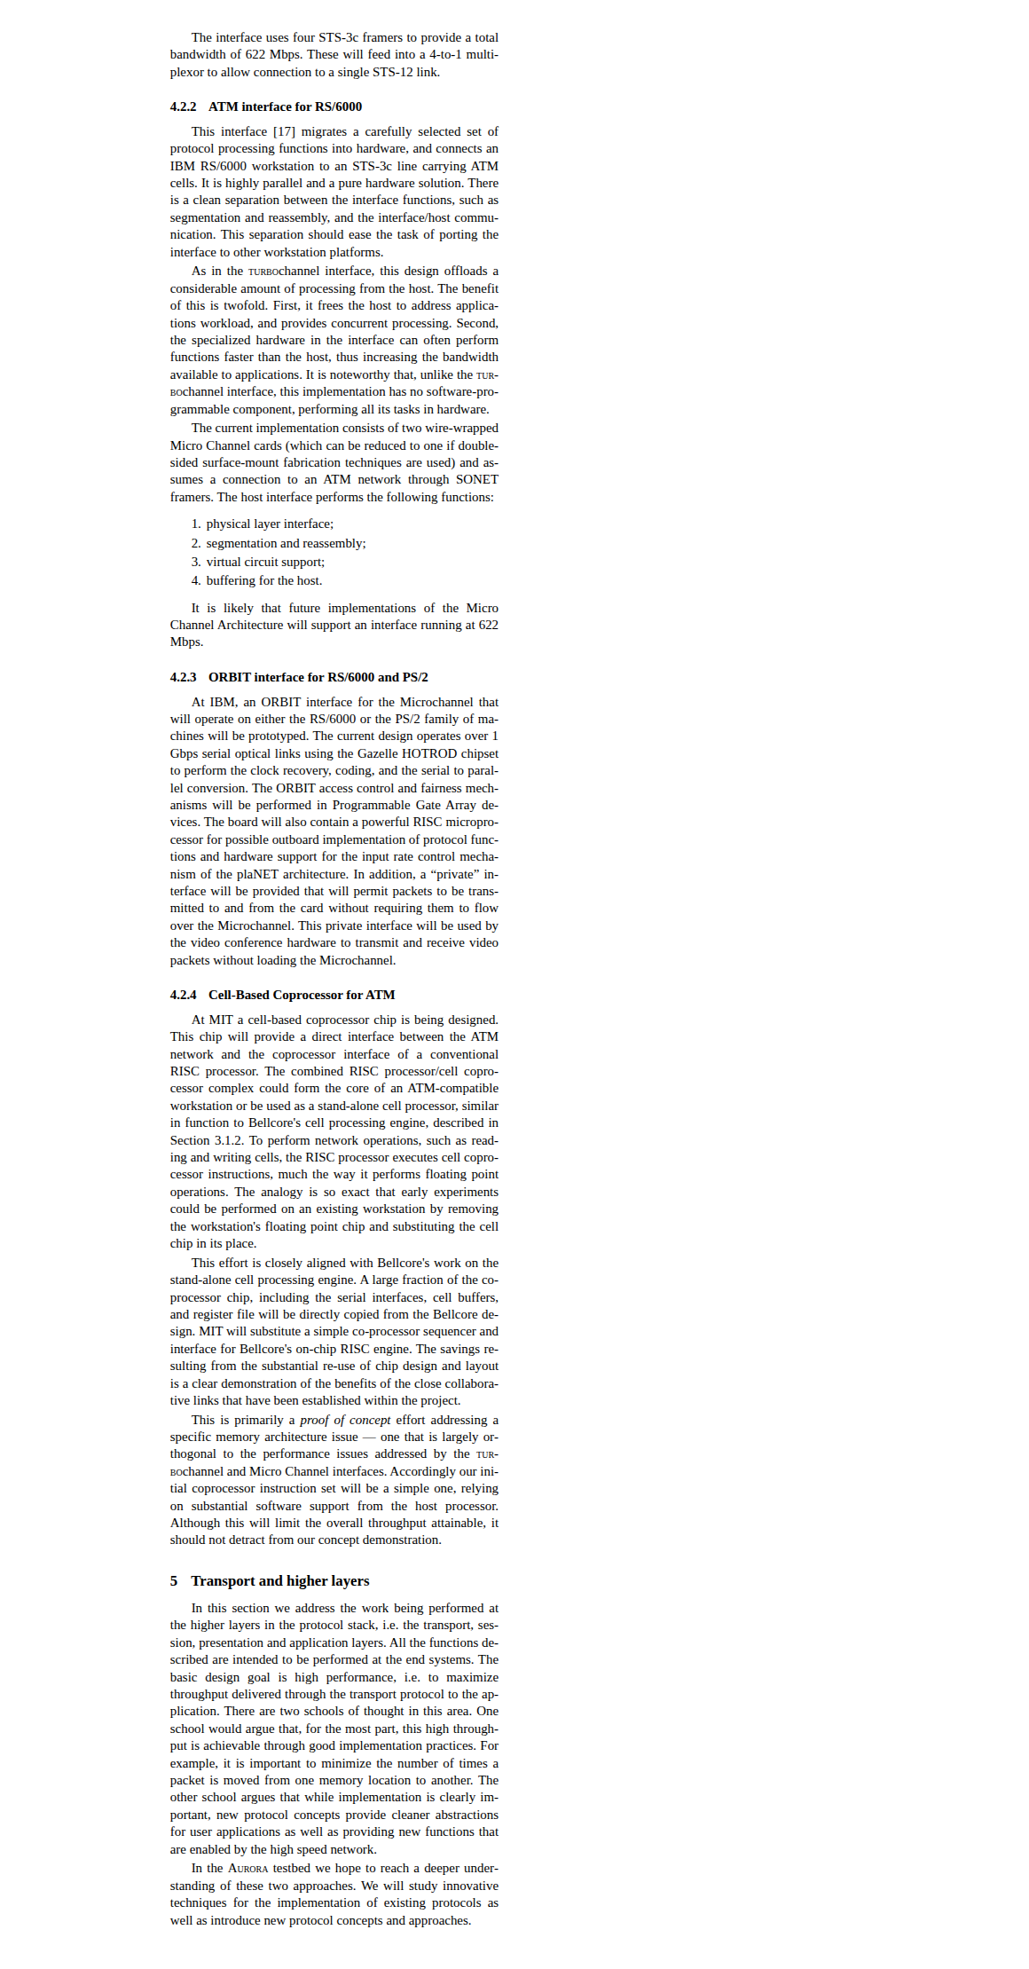The interface uses four STS-3c framers to provide a total bandwidth of 622 Mbps. These will feed into a 4-to-1 multiplexor to allow connection to a single STS-12 link.
4.2.2 ATM interface for RS/6000
This interface [17] migrates a carefully selected set of protocol processing functions into hardware, and connects an IBM RS/6000 workstation to an STS-3c line carrying ATM cells. It is highly parallel and a pure hardware solution. There is a clean separation between the interface functions, such as segmentation and reassembly, and the interface/host communication. This separation should ease the task of porting the interface to other workstation platforms.
As in the turbochannel interface, this design offloads a considerable amount of processing from the host. The benefit of this is twofold. First, it frees the host to address applications workload, and provides concurrent processing. Second, the specialized hardware in the interface can often perform functions faster than the host, thus increasing the bandwidth available to applications. It is noteworthy that, unlike the turbochannel interface, this implementation has no software-programmable component, performing all its tasks in hardware.
The current implementation consists of two wire-wrapped Micro Channel cards (which can be reduced to one if double-sided surface-mount fabrication techniques are used) and assumes a connection to an ATM network through SONET framers. The host interface performs the following functions:
physical layer interface;
segmentation and reassembly;
virtual circuit support;
buffering for the host.
It is likely that future implementations of the Micro Channel Architecture will support an interface running at 622 Mbps.
4.2.3 ORBIT interface for RS/6000 and PS/2
At IBM, an ORBIT interface for the Microchannel that will operate on either the RS/6000 or the PS/2 family of machines will be prototyped. The current design operates over 1 Gbps serial optical links using the Gazelle HOTROD chipset to perform the clock recovery, coding, and the serial to parallel conversion. The ORBIT access control and fairness mechanisms will be performed in Programmable Gate Array devices. The board will also contain a powerful RISC microprocessor for possible outboard implementation of protocol functions and hardware support for the input rate control mechanism of the plaNET architecture. In addition, a “private” interface will be provided that will permit packets to be transmitted to and from the card without requiring them to flow over the Microchannel. This private interface will be used by the video conference hardware to transmit and receive video packets without loading the Microchannel.
4.2.4 Cell-Based Coprocessor for ATM
At MIT a cell-based coprocessor chip is being designed. This chip will provide a direct interface between the ATM network and the coprocessor interface of a conventional RISC processor. The combined RISC processor/cell coprocessor complex could form the core of an ATM-compatible workstation or be used as a stand-alone cell processor, similar in function to Bellcore's cell processing engine, described in Section 3.1.2. To perform network operations, such as reading and writing cells, the RISC processor executes cell coprocessor instructions, much the way it performs floating point operations. The analogy is so exact that early experiments could be performed on an existing workstation by removing the workstation's floating point chip and substituting the cell chip in its place.
This effort is closely aligned with Bellcore's work on the stand-alone cell processing engine. A large fraction of the coprocessor chip, including the serial interfaces, cell buffers, and register file will be directly copied from the Bellcore design. MIT will substitute a simple co-processor sequencer and interface for Bellcore's on-chip RISC engine. The savings resulting from the substantial re-use of chip design and layout is a clear demonstration of the benefits of the close collaborative links that have been established within the project.
This is primarily a proof of concept effort addressing a specific memory architecture issue — one that is largely orthogonal to the performance issues addressed by the turbochannel and Micro Channel interfaces. Accordingly our initial coprocessor instruction set will be a simple one, relying on substantial software support from the host processor. Although this will limit the overall throughput attainable, it should not detract from our concept demonstration.
5 Transport and higher layers
In this section we address the work being performed at the higher layers in the protocol stack, i.e. the transport, session, presentation and application layers. All the functions described are intended to be performed at the end systems. The basic design goal is high performance, i.e. to maximize throughput delivered through the transport protocol to the application. There are two schools of thought in this area. One school would argue that, for the most part, this high throughput is achievable through good implementation practices. For example, it is important to minimize the number of times a packet is moved from one memory location to another. The other school argues that while implementation is clearly important, new protocol concepts provide cleaner abstractions for user applications as well as providing new functions that are enabled by the high speed network.
In the Aurora testbed we hope to reach a deeper understanding of these two approaches. We will study innovative techniques for the implementation of existing protocols as well as introduce new protocol concepts and approaches.